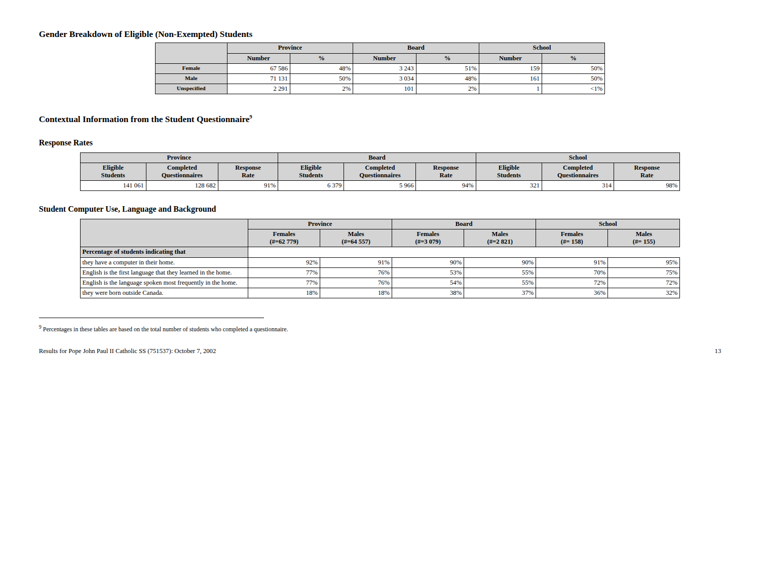Gender Breakdown of Eligible (Non-Exempted) Students
| | Province | Board | School |
| --- | --- | --- | --- |
| Number | % | Number | % | Number | % |
| Female | 67 586 | 48% | 3 243 | 51% | 159 | 50% |
| Male | 71 131 | 50% | 3 034 | 48% | 161 | 50% |
| Unspecified | 2 291 | 2% | 101 | 2% | 1 | <1% |
Contextual Information from the Student Questionnaire9
Response Rates
| Province | Board | School |
| --- | --- | --- |
| Eligible Students | Completed Questionnaires | Response Rate | Eligible Students | Completed Questionnaires | Response Rate | Eligible Students | Completed Questionnaires | Response Rate |
| 141 061 | 128 682 | 91% | 6 379 | 5 966 | 94% | 321 | 314 | 98% |
Student Computer Use, Language and Background
| | Province | Board | School |
| --- | --- | --- | --- |
| Females (#=62 779) | Males (#=64 557) | Females (#=3 079) | Males (#=2 821) | Females (#= 158) | Males (#= 155) |
| Percentage of students indicating that | |
| they have a computer in their home. | 92% | 91% | 90% | 90% | 91% | 95% |
| English is the first language that they learned in the home. | 77% | 76% | 53% | 55% | 70% | 75% |
| English is the language spoken most frequently in the home. | 77% | 76% | 54% | 55% | 72% | 72% |
| they were born outside Canada. | 18% | 18% | 38% | 37% | 36% | 32% |
9 Percentages in these tables are based on the total number of students who completed a questionnaire.
Results for Pope John Paul II Catholic SS (751537): October 7, 2002 13